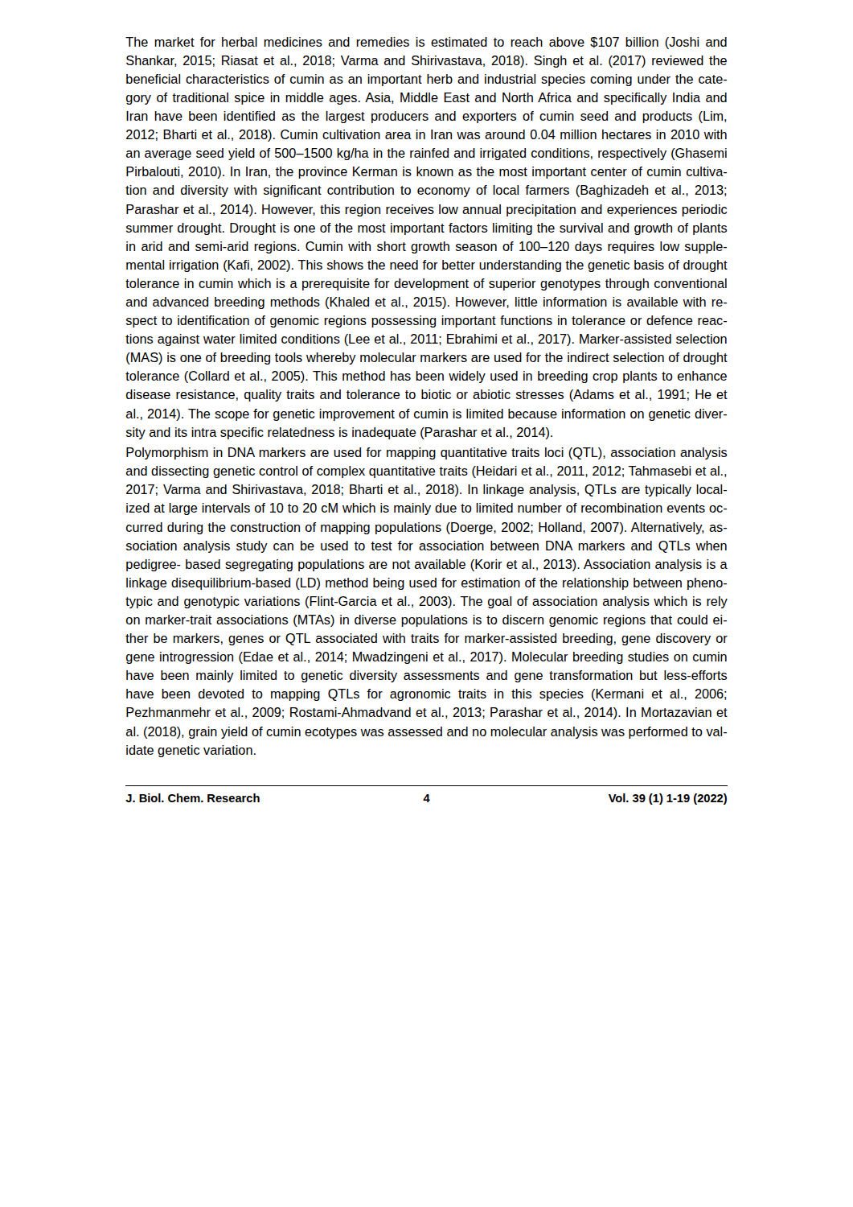The market for herbal medicines and remedies is estimated to reach above $107 billion (Joshi and Shankar, 2015; Riasat et al., 2018; Varma and Shirivastava, 2018). Singh et al. (2017) reviewed the beneficial characteristics of cumin as an important herb and industrial species coming under the category of traditional spice in middle ages. Asia, Middle East and North Africa and specifically India and Iran have been identified as the largest producers and exporters of cumin seed and products (Lim, 2012; Bharti et al., 2018). Cumin cultivation area in Iran was around 0.04 million hectares in 2010 with an average seed yield of 500–1500 kg/ha in the rainfed and irrigated conditions, respectively (Ghasemi Pirbalouti, 2010). In Iran, the province Kerman is known as the most important center of cumin cultivation and diversity with significant contribution to economy of local farmers (Baghizadeh et al., 2013; Parashar et al., 2014). However, this region receives low annual precipitation and experiences periodic summer drought. Drought is one of the most important factors limiting the survival and growth of plants in arid and semi-arid regions. Cumin with short growth season of 100–120 days requires low supplemental irrigation (Kafi, 2002). This shows the need for better understanding the genetic basis of drought tolerance in cumin which is a prerequisite for development of superior genotypes through conventional and advanced breeding methods (Khaled et al., 2015). However, little information is available with respect to identification of genomic regions possessing important functions in tolerance or defence reactions against water limited conditions (Lee et al., 2011; Ebrahimi et al., 2017). Marker-assisted selection (MAS) is one of breeding tools whereby molecular markers are used for the indirect selection of drought tolerance (Collard et al., 2005). This method has been widely used in breeding crop plants to enhance disease resistance, quality traits and tolerance to biotic or abiotic stresses (Adams et al., 1991; He et al., 2014). The scope for genetic improvement of cumin is limited because information on genetic diversity and its intra specific relatedness is inadequate (Parashar et al., 2014).
Polymorphism in DNA markers are used for mapping quantitative traits loci (QTL), association analysis and dissecting genetic control of complex quantitative traits (Heidari et al., 2011, 2012; Tahmasebi et al., 2017; Varma and Shirivastava, 2018; Bharti et al., 2018). In linkage analysis, QTLs are typically localized at large intervals of 10 to 20 cM which is mainly due to limited number of recombination events occurred during the construction of mapping populations (Doerge, 2002; Holland, 2007). Alternatively, association analysis study can be used to test for association between DNA markers and QTLs when pedigree- based segregating populations are not available (Korir et al., 2013). Association analysis is a linkage disequilibrium-based (LD) method being used for estimation of the relationship between phenotypic and genotypic variations (Flint-Garcia et al., 2003). The goal of association analysis which is rely on marker-trait associations (MTAs) in diverse populations is to discern genomic regions that could either be markers, genes or QTL associated with traits for marker-assisted breeding, gene discovery or gene introgression (Edae et al., 2014; Mwadzingeni et al., 2017). Molecular breeding studies on cumin have been mainly limited to genetic diversity assessments and gene transformation but less-efforts have been devoted to mapping QTLs for agronomic traits in this species (Kermani et al., 2006; Pezhmanmehr et al., 2009; Rostami-Ahmadvand et al., 2013; Parashar et al., 2014). In Mortazavian et al. (2018), grain yield of cumin ecotypes was assessed and no molecular analysis was performed to validate genetic variation.
| J. Biol. Chem. Research | 4 | Vol. 39 (1) 1-19 (2022) |